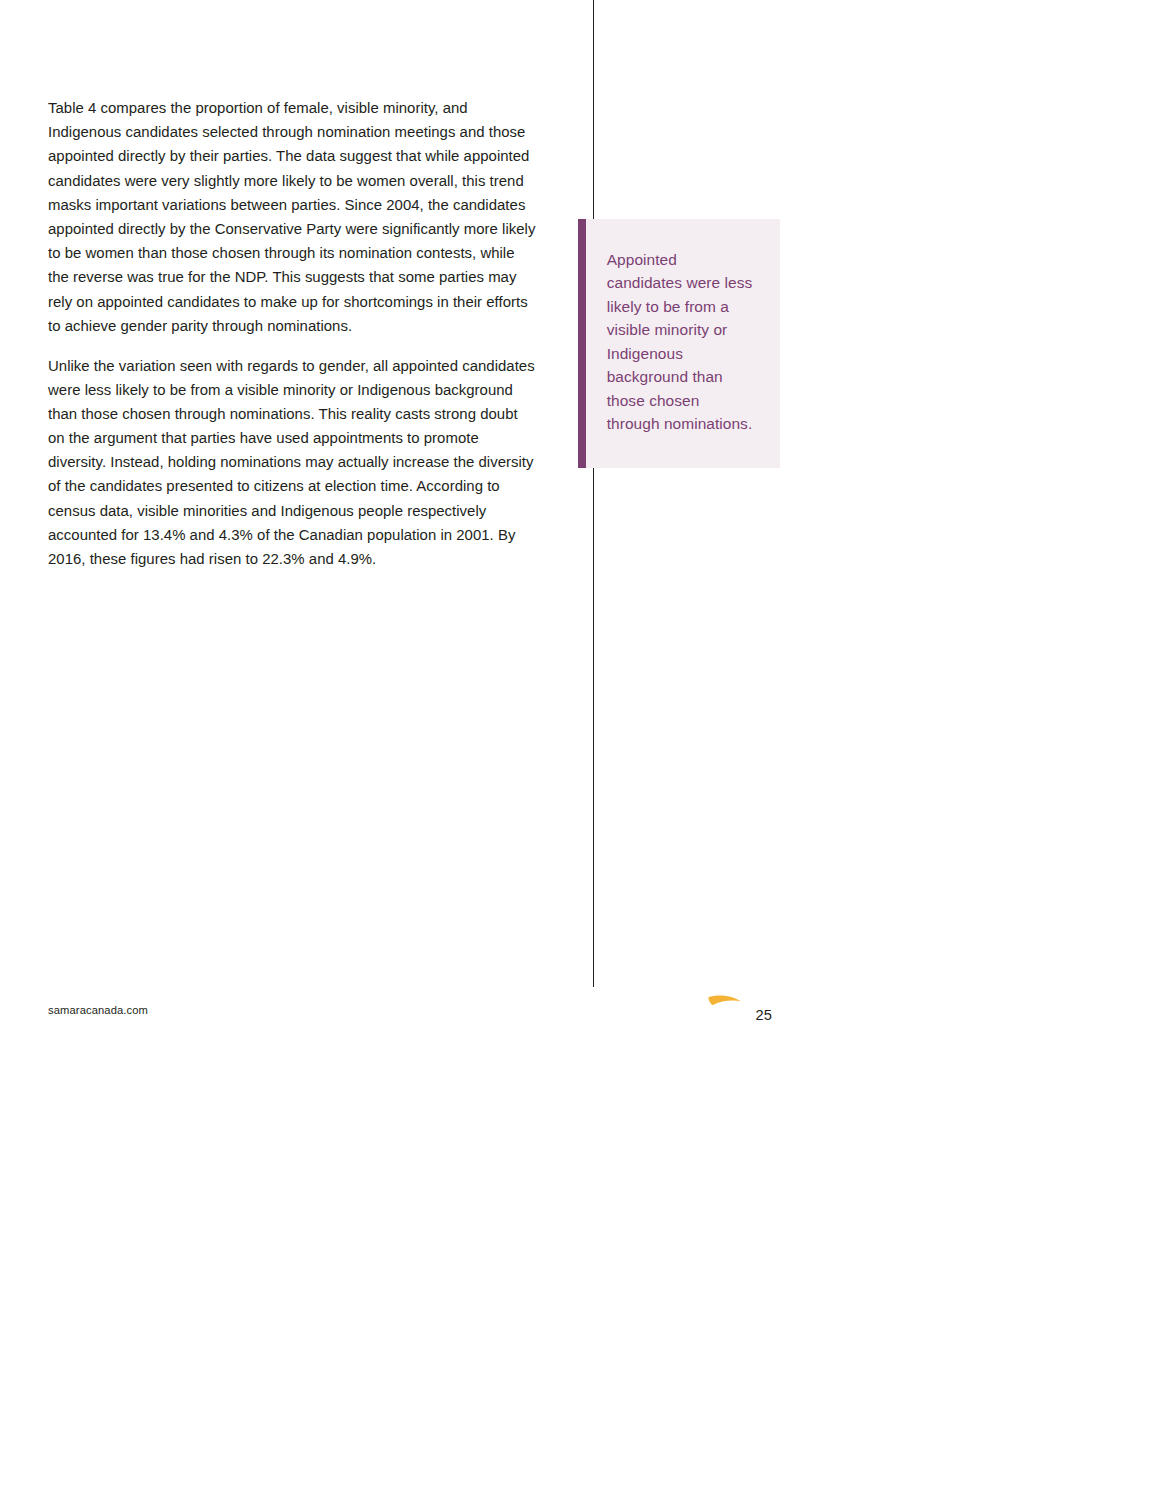Table 4 compares the proportion of female, visible minority, and Indigenous candidates selected through nomination meetings and those appointed directly by their parties. The data suggest that while appointed candidates were very slightly more likely to be women overall, this trend masks important variations between parties. Since 2004, the candidates appointed directly by the Conservative Party were significantly more likely to be women than those chosen through its nomination contests, while the reverse was true for the NDP. This suggests that some parties may rely on appointed candidates to make up for shortcomings in their efforts to achieve gender parity through nominations.
Unlike the variation seen with regards to gender, all appointed candidates were less likely to be from a visible minority or Indigenous background than those chosen through nominations. This reality casts strong doubt on the argument that parties have used appointments to promote diversity. Instead, holding nominations may actually increase the diversity of the candidates presented to citizens at election time. According to census data, visible minorities and Indigenous people respectively accounted for 13.4% and 4.3% of the Canadian population in 2001. By 2016, these figures had risen to 22.3% and 4.9%.
Appointed candidates were less likely to be from a visible minority or Indigenous background than those chosen through nominations.
samaracanada.com
25